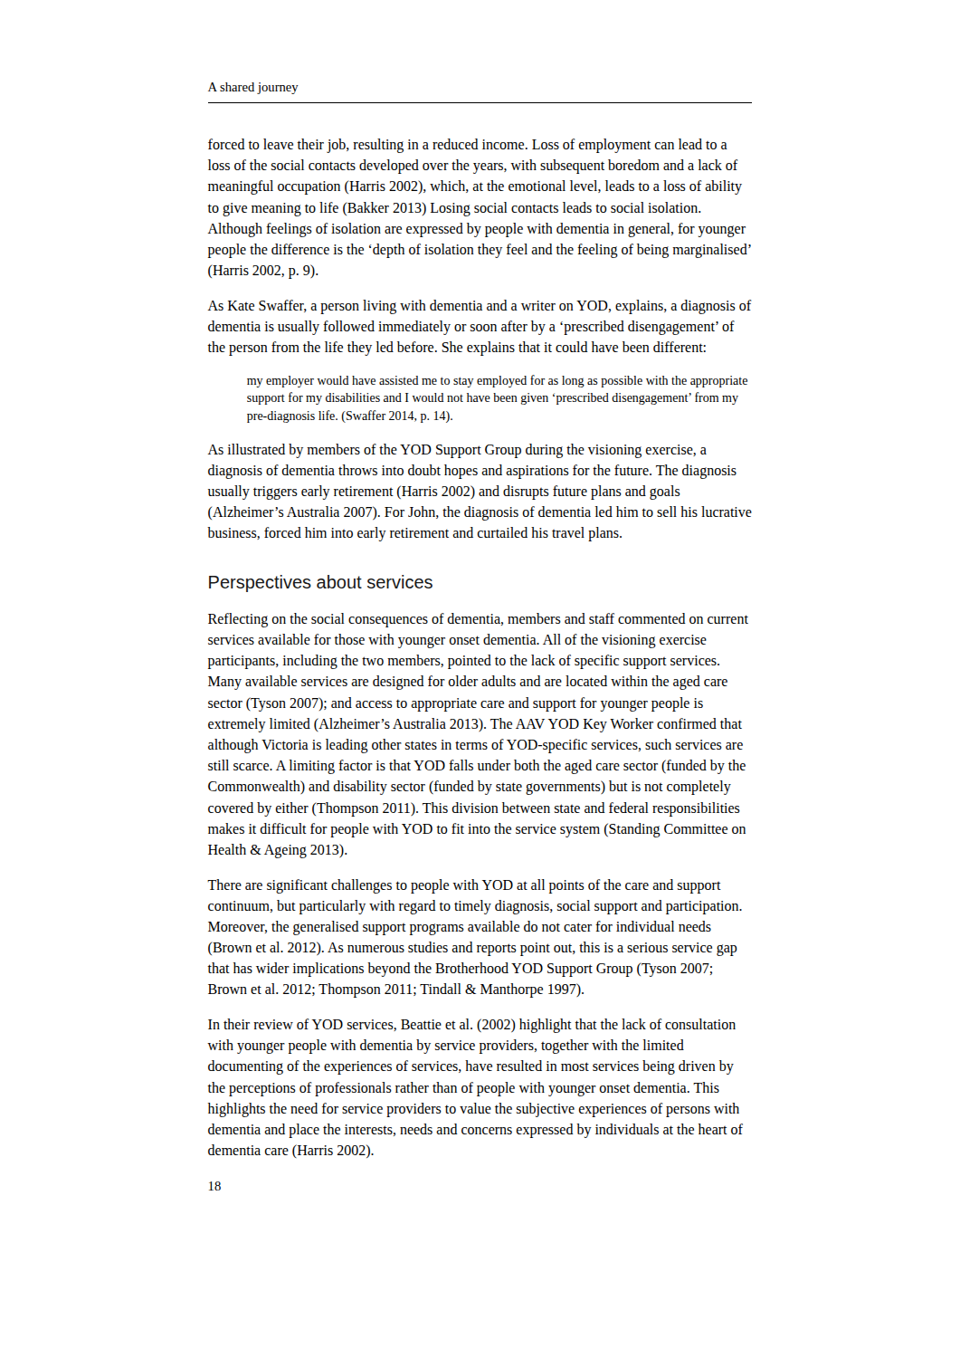A shared journey
forced to leave their job, resulting in a reduced income. Loss of employment can lead to a loss of the social contacts developed over the years, with subsequent boredom and a lack of meaningful occupation (Harris 2002), which, at the emotional level, leads to a loss of ability to give meaning to life (Bakker 2013) Losing social contacts leads to social isolation. Although feelings of isolation are expressed by people with dementia in general, for younger people the difference is the ‘depth of isolation they feel and the feeling of being marginalised’ (Harris 2002, p. 9).
As Kate Swaffer, a person living with dementia and a writer on YOD, explains, a diagnosis of dementia is usually followed immediately or soon after by a ‘prescribed disengagement’ of the person from the life they led before. She explains that it could have been different:
my employer would have assisted me to stay employed for as long as possible with the appropriate support for my disabilities and I would not have been given ‘prescribed disengagement’ from my pre-diagnosis life. (Swaffer 2014, p. 14).
As illustrated by members of the YOD Support Group during the visioning exercise, a diagnosis of dementia throws into doubt hopes and aspirations for the future. The diagnosis usually triggers early retirement (Harris 2002) and disrupts future plans and goals (Alzheimer’s Australia 2007). For John, the diagnosis of dementia led him to sell his lucrative business, forced him into early retirement and curtailed his travel plans.
Perspectives about services
Reflecting on the social consequences of dementia, members and staff commented on current services available for those with younger onset dementia. All of the visioning exercise participants, including the two members, pointed to the lack of specific support services. Many available services are designed for older adults and are located within the aged care sector (Tyson 2007); and access to appropriate care and support for younger people is extremely limited (Alzheimer’s Australia 2013). The AAV YOD Key Worker confirmed that although Victoria is leading other states in terms of YOD-specific services, such services are still scarce. A limiting factor is that YOD falls under both the aged care sector (funded by the Commonwealth) and disability sector (funded by state governments) but is not completely covered by either (Thompson 2011). This division between state and federal responsibilities makes it difficult for people with YOD to fit into the service system (Standing Committee on Health & Ageing 2013).
There are significant challenges to people with YOD at all points of the care and support continuum, but particularly with regard to timely diagnosis, social support and participation. Moreover, the generalised support programs available do not cater for individual needs (Brown et al. 2012). As numerous studies and reports point out, this is a serious service gap that has wider implications beyond the Brotherhood YOD Support Group (Tyson 2007; Brown et al. 2012; Thompson 2011; Tindall & Manthorpe 1997).
In their review of YOD services, Beattie et al. (2002) highlight that the lack of consultation with younger people with dementia by service providers, together with the limited documenting of the experiences of services, have resulted in most services being driven by the perceptions of professionals rather than of people with younger onset dementia. This highlights the need for service providers to value the subjective experiences of persons with dementia and place the interests, needs and concerns expressed by individuals at the heart of dementia care (Harris 2002).
18